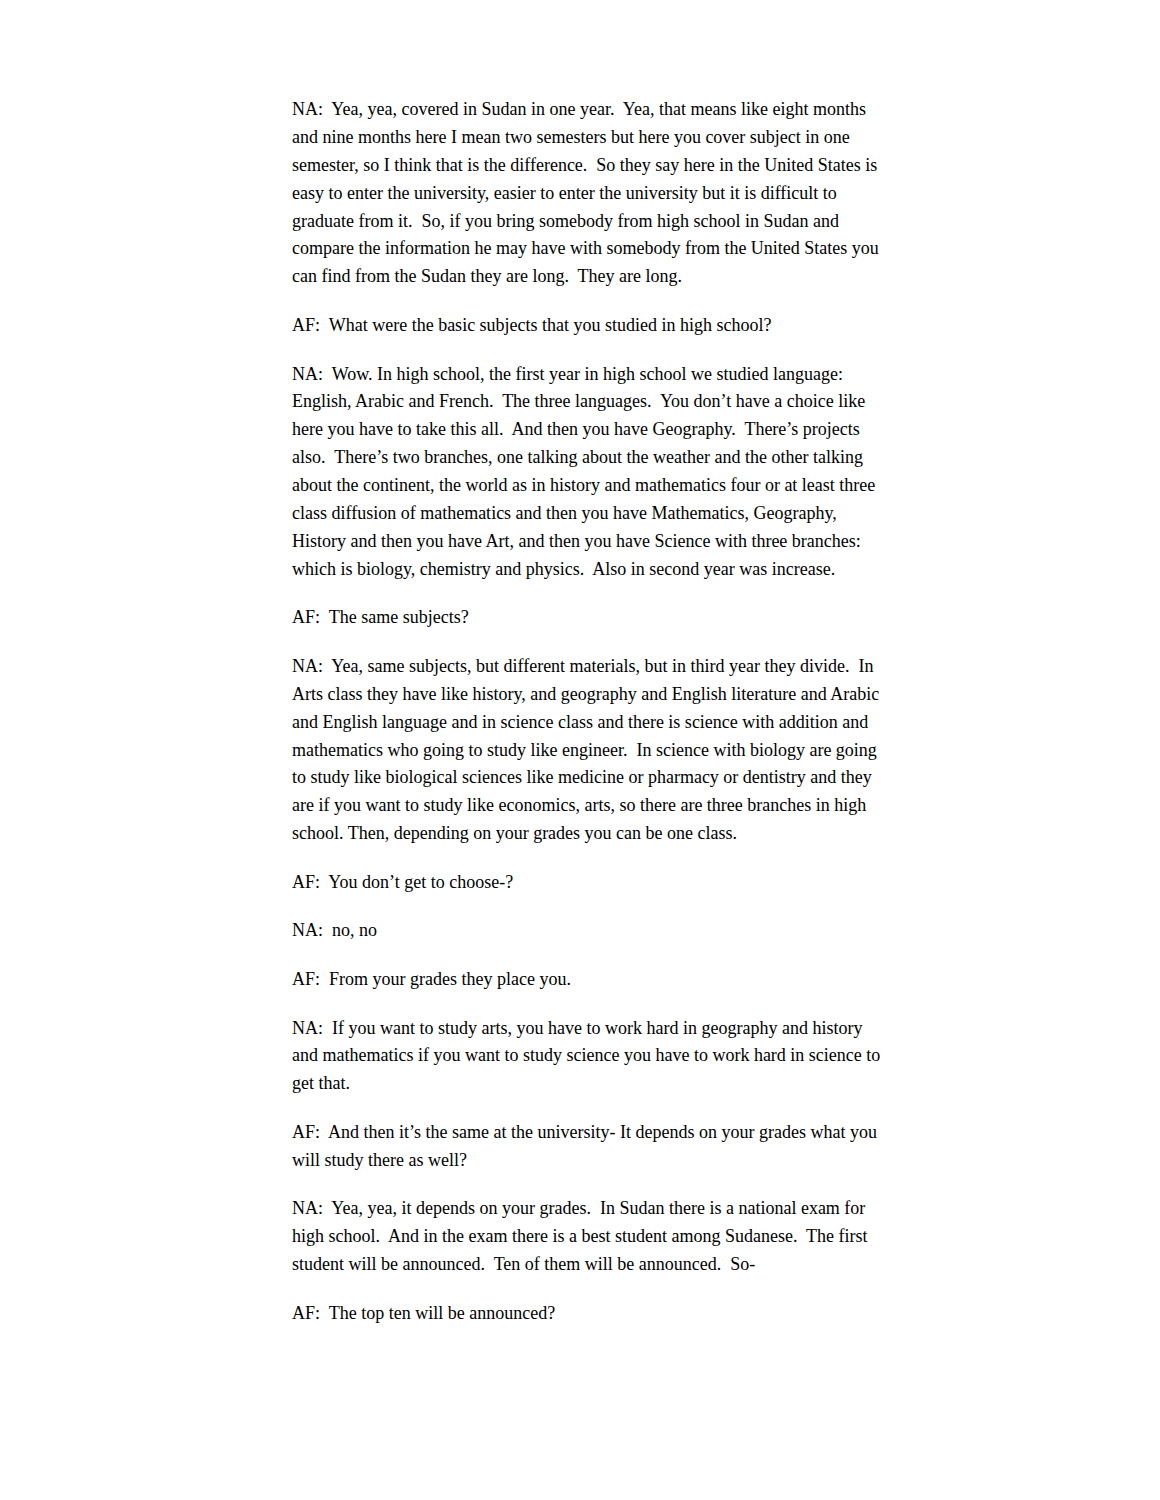NA: Yea, yea, covered in Sudan in one year. Yea, that means like eight months and nine months here I mean two semesters but here you cover subject in one semester, so I think that is the difference. So they say here in the United States is easy to enter the university, easier to enter the university but it is difficult to graduate from it. So, if you bring somebody from high school in Sudan and compare the information he may have with somebody from the United States you can find from the Sudan they are long. They are long.
AF: What were the basic subjects that you studied in high school?
NA: Wow. In high school, the first year in high school we studied language: English, Arabic and French. The three languages. You don’t have a choice like here you have to take this all. And then you have Geography. There’s projects also. There’s two branches, one talking about the weather and the other talking about the continent, the world as in history and mathematics four or at least three class diffusion of mathematics and then you have Mathematics, Geography, History and then you have Art, and then you have Science with three branches: which is biology, chemistry and physics. Also in second year was increase.
AF: The same subjects?
NA: Yea, same subjects, but different materials, but in third year they divide. In Arts class they have like history, and geography and English literature and Arabic and English language and in science class and there is science with addition and mathematics who going to study like engineer. In science with biology are going to study like biological sciences like medicine or pharmacy or dentistry and they are if you want to study like economics, arts, so there are three branches in high school. Then, depending on your grades you can be one class.
AF: You don’t get to choose-?
NA: no, no
AF: From your grades they place you.
NA: If you want to study arts, you have to work hard in geography and history and mathematics if you want to study science you have to work hard in science to get that.
AF: And then it’s the same at the university- It depends on your grades what you will study there as well?
NA: Yea, yea, it depends on your grades. In Sudan there is a national exam for high school. And in the exam there is a best student among Sudanese. The first student will be announced. Ten of them will be announced. So-
AF: The top ten will be announced?